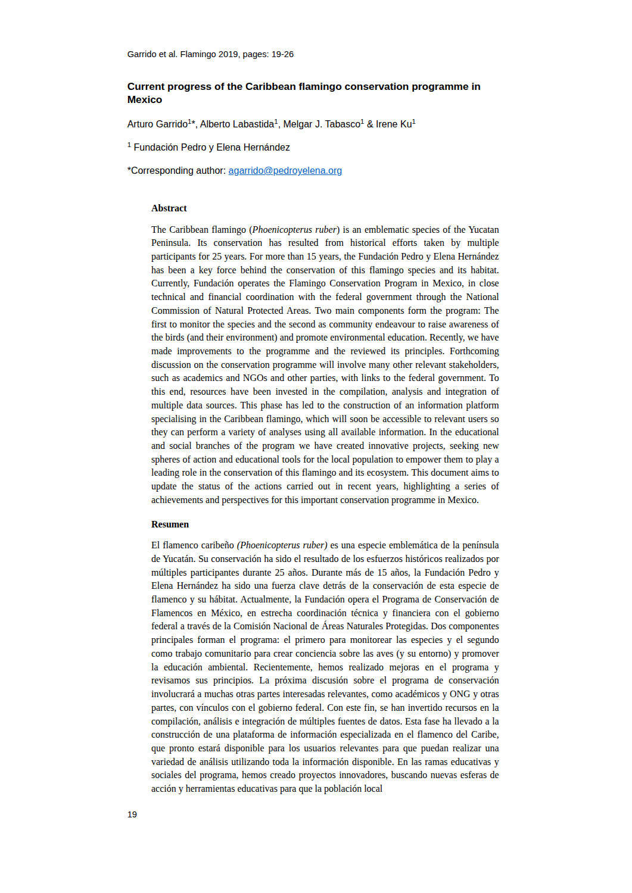Garrido et al. Flamingo 2019, pages: 19-26
Current progress of the Caribbean flamingo conservation programme in Mexico
Arturo Garrido1*, Alberto Labastida1, Melgar J. Tabasco1 & Irene Ku1
1 Fundación Pedro y Elena Hernández
*Corresponding author: agarrido@pedroyelena.org
Abstract
The Caribbean flamingo (Phoenicopterus ruber) is an emblematic species of the Yucatan Peninsula. Its conservation has resulted from historical efforts taken by multiple participants for 25 years. For more than 15 years, the Fundación Pedro y Elena Hernández has been a key force behind the conservation of this flamingo species and its habitat. Currently, Fundación operates the Flamingo Conservation Program in Mexico, in close technical and financial coordination with the federal government through the National Commission of Natural Protected Areas. Two main components form the program: The first to monitor the species and the second as community endeavour to raise awareness of the birds (and their environment) and promote environmental education. Recently, we have made improvements to the programme and the reviewed its principles. Forthcoming discussion on the conservation programme will involve many other relevant stakeholders, such as academics and NGOs and other parties, with links to the federal government. To this end, resources have been invested in the compilation, analysis and integration of multiple data sources. This phase has led to the construction of an information platform specialising in the Caribbean flamingo, which will soon be accessible to relevant users so they can perform a variety of analyses using all available information. In the educational and social branches of the program we have created innovative projects, seeking new spheres of action and educational tools for the local population to empower them to play a leading role in the conservation of this flamingo and its ecosystem. This document aims to update the status of the actions carried out in recent years, highlighting a series of achievements and perspectives for this important conservation programme in Mexico.
Resumen
El flamenco caribeño (Phoenicopterus ruber) es una especie emblemática de la península de Yucatán. Su conservación ha sido el resultado de los esfuerzos históricos realizados por múltiples participantes durante 25 años. Durante más de 15 años, la Fundación Pedro y Elena Hernández ha sido una fuerza clave detrás de la conservación de esta especie de flamenco y su hábitat. Actualmente, la Fundación opera el Programa de Conservación de Flamencos en México, en estrecha coordinación técnica y financiera con el gobierno federal a través de la Comisión Nacional de Áreas Naturales Protegidas. Dos componentes principales forman el programa: el primero para monitorear las especies y el segundo como trabajo comunitario para crear conciencia sobre las aves (y su entorno) y promover la educación ambiental. Recientemente, hemos realizado mejoras en el programa y revisamos sus principios. La próxima discusión sobre el programa de conservación involucrará a muchas otras partes interesadas relevantes, como académicos y ONG y otras partes, con vínculos con el gobierno federal. Con este fin, se han invertido recursos en la compilación, análisis e integración de múltiples fuentes de datos. Esta fase ha llevado a la construcción de una plataforma de información especializada en el flamenco del Caribe, que pronto estará disponible para los usuarios relevantes para que puedan realizar una variedad de análisis utilizando toda la información disponible. En las ramas educativas y sociales del programa, hemos creado proyectos innovadores, buscando nuevas esferas de acción y herramientas educativas para que la población local
19